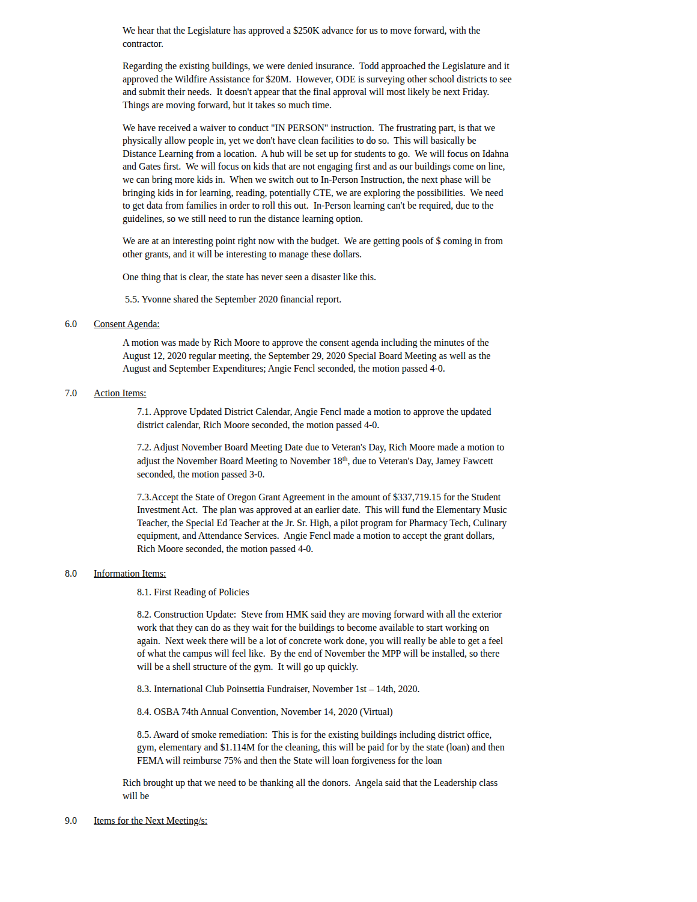We hear that the Legislature has approved a $250K advance for us to move forward, with the contractor.
Regarding the existing buildings, we were denied insurance. Todd approached the Legislature and it approved the Wildfire Assistance for $20M. However, ODE is surveying other school districts to see and submit their needs. It doesn't appear that the final approval will most likely be next Friday. Things are moving forward, but it takes so much time.
We have received a waiver to conduct "IN PERSON" instruction. The frustrating part, is that we physically allow people in, yet we don't have clean facilities to do so. This will basically be Distance Learning from a location. A hub will be set up for students to go. We will focus on Idahna and Gates first. We will focus on kids that are not engaging first and as our buildings come on line, we can bring more kids in. When we switch out to In-Person Instruction, the next phase will be bringing kids in for learning, reading, potentially CTE, we are exploring the possibilities. We need to get data from families in order to roll this out. In-Person learning can't be required, due to the guidelines, so we still need to run the distance learning option.
We are at an interesting point right now with the budget. We are getting pools of $ coming in from other grants, and it will be interesting to manage these dollars.
One thing that is clear, the state has never seen a disaster like this.
5.5. Yvonne shared the September 2020 financial report.
6.0
Consent Agenda:
A motion was made by Rich Moore to approve the consent agenda including the minutes of the August 12, 2020 regular meeting, the September 29, 2020 Special Board Meeting as well as the August and September Expenditures; Angie Fencl seconded, the motion passed 4-0.
7.0
Action Items:
7.1. Approve Updated District Calendar, Angie Fencl made a motion to approve the updated district calendar, Rich Moore seconded, the motion passed 4-0.
7.2. Adjust November Board Meeting Date due to Veteran's Day, Rich Moore made a motion to adjust the November Board Meeting to November 18th, due to Veteran's Day, Jamey Fawcett seconded, the motion passed 3-0.
7.3.Accept the State of Oregon Grant Agreement in the amount of $337,719.15 for the Student Investment Act. The plan was approved at an earlier date. This will fund the Elementary Music Teacher, the Special Ed Teacher at the Jr. Sr. High, a pilot program for Pharmacy Tech, Culinary equipment, and Attendance Services. Angie Fencl made a motion to accept the grant dollars, Rich Moore seconded, the motion passed 4-0.
8.0
Information Items:
8.1. First Reading of Policies
8.2. Construction Update: Steve from HMK said they are moving forward with all the exterior work that they can do as they wait for the buildings to become available to start working on again. Next week there will be a lot of concrete work done, you will really be able to get a feel of what the campus will feel like. By the end of November the MPP will be installed, so there will be a shell structure of the gym. It will go up quickly.
8.3. International Club Poinsettia Fundraiser, November 1st – 14th, 2020.
8.4. OSBA 74th Annual Convention, November 14, 2020 (Virtual)
8.5. Award of smoke remediation: This is for the existing buildings including district office, gym, elementary and $1.114M for the cleaning, this will be paid for by the state (loan) and then FEMA will reimburse 75% and then the State will loan forgiveness for the loan
Rich brought up that we need to be thanking all the donors. Angela said that the Leadership class will be
9.0
Items for the Next Meeting/s: